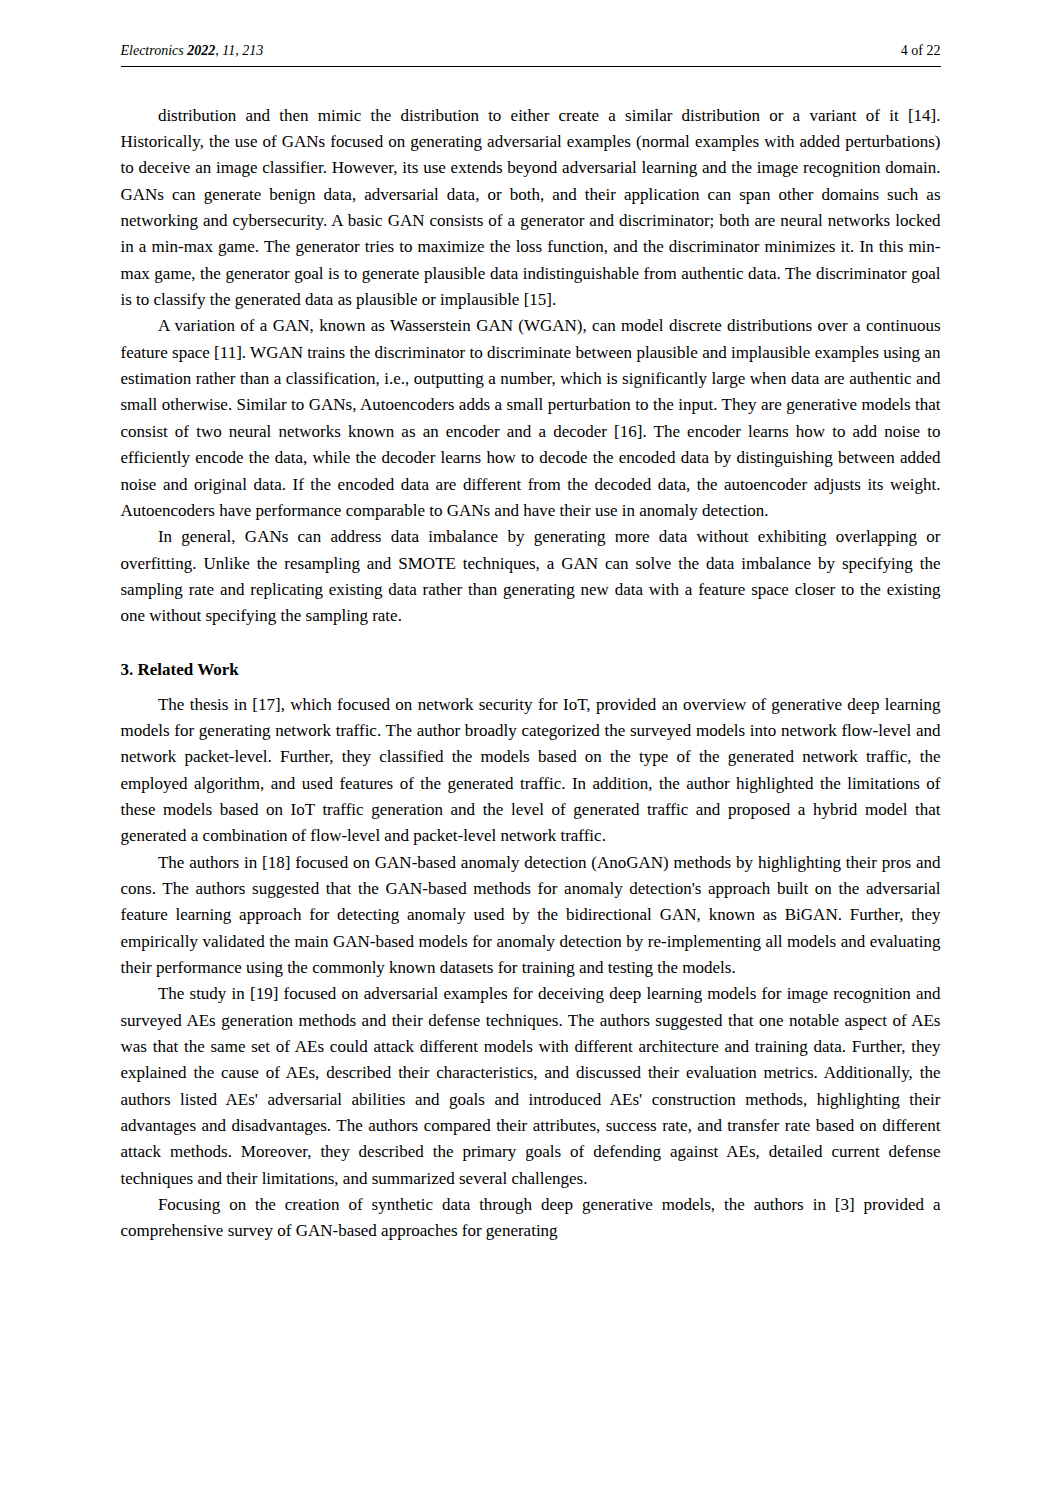Electronics 2022, 11, 213 4 of 22
distribution and then mimic the distribution to either create a similar distribution or a variant of it [14]. Historically, the use of GANs focused on generating adversarial examples (normal examples with added perturbations) to deceive an image classifier. However, its use extends beyond adversarial learning and the image recognition domain. GANs can generate benign data, adversarial data, or both, and their application can span other domains such as networking and cybersecurity. A basic GAN consists of a generator and discriminator; both are neural networks locked in a min-max game. The generator tries to maximize the loss function, and the discriminator minimizes it. In this min-max game, the generator goal is to generate plausible data indistinguishable from authentic data. The discriminator goal is to classify the generated data as plausible or implausible [15].
A variation of a GAN, known as Wasserstein GAN (WGAN), can model discrete distributions over a continuous feature space [11]. WGAN trains the discriminator to discriminate between plausible and implausible examples using an estimation rather than a classification, i.e., outputting a number, which is significantly large when data are authentic and small otherwise. Similar to GANs, Autoencoders adds a small perturbation to the input. They are generative models that consist of two neural networks known as an encoder and a decoder [16]. The encoder learns how to add noise to efficiently encode the data, while the decoder learns how to decode the encoded data by distinguishing between added noise and original data. If the encoded data are different from the decoded data, the autoencoder adjusts its weight. Autoencoders have performance comparable to GANs and have their use in anomaly detection.
In general, GANs can address data imbalance by generating more data without exhibiting overlapping or overfitting. Unlike the resampling and SMOTE techniques, a GAN can solve the data imbalance by specifying the sampling rate and replicating existing data rather than generating new data with a feature space closer to the existing one without specifying the sampling rate.
3. Related Work
The thesis in [17], which focused on network security for IoT, provided an overview of generative deep learning models for generating network traffic. The author broadly categorized the surveyed models into network flow-level and network packet-level. Further, they classified the models based on the type of the generated network traffic, the employed algorithm, and used features of the generated traffic. In addition, the author highlighted the limitations of these models based on IoT traffic generation and the level of generated traffic and proposed a hybrid model that generated a combination of flow-level and packet-level network traffic.
The authors in [18] focused on GAN-based anomaly detection (AnoGAN) methods by highlighting their pros and cons. The authors suggested that the GAN-based methods for anomaly detection's approach built on the adversarial feature learning approach for detecting anomaly used by the bidirectional GAN, known as BiGAN. Further, they empirically validated the main GAN-based models for anomaly detection by re-implementing all models and evaluating their performance using the commonly known datasets for training and testing the models.
The study in [19] focused on adversarial examples for deceiving deep learning models for image recognition and surveyed AEs generation methods and their defense techniques. The authors suggested that one notable aspect of AEs was that the same set of AEs could attack different models with different architecture and training data. Further, they explained the cause of AEs, described their characteristics, and discussed their evaluation metrics. Additionally, the authors listed AEs' adversarial abilities and goals and introduced AEs' construction methods, highlighting their advantages and disadvantages. The authors compared their attributes, success rate, and transfer rate based on different attack methods. Moreover, they described the primary goals of defending against AEs, detailed current defense techniques and their limitations, and summarized several challenges.
Focusing on the creation of synthetic data through deep generative models, the authors in [3] provided a comprehensive survey of GAN-based approaches for generating